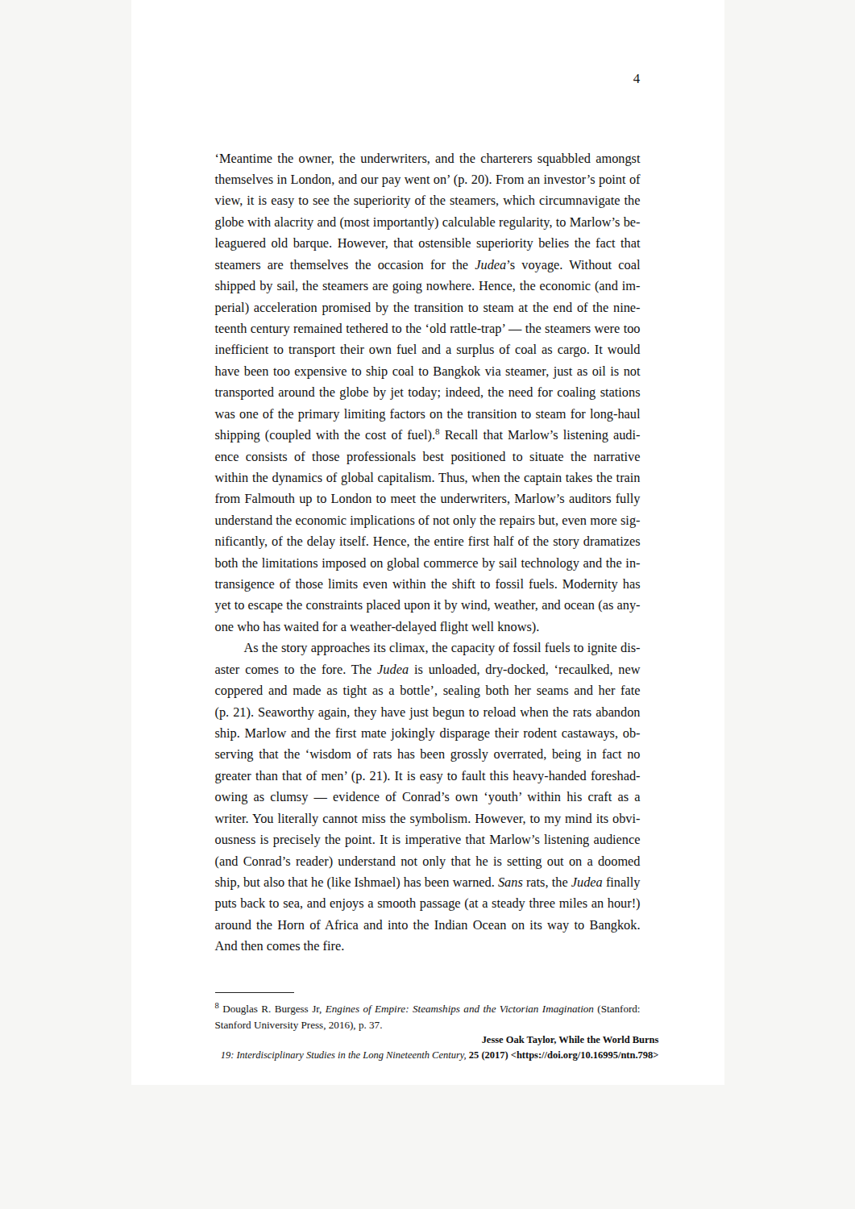4
‘Meantime the owner, the underwriters, and the charterers squabbled amongst themselves in London, and our pay went on’ (p. 20). From an investor’s point of view, it is easy to see the superiority of the steamers, which circumnavigate the globe with alacrity and (most importantly) calculable regularity, to Marlow’s beleaguered old barque. However, that ostensible superiority belies the fact that steamers are themselves the occasion for the Judea’s voyage. Without coal shipped by sail, the steamers are going nowhere. Hence, the economic (and imperial) acceleration promised by the transition to steam at the end of the nineteenth century remained tethered to the ‘old rattle-trap’ — the steamers were too inefficient to transport their own fuel and a surplus of coal as cargo. It would have been too expensive to ship coal to Bangkok via steamer, just as oil is not transported around the globe by jet today; indeed, the need for coaling stations was one of the primary limiting factors on the transition to steam for long-haul shipping (coupled with the cost of fuel).8 Recall that Marlow’s listening audience consists of those professionals best positioned to situate the narrative within the dynamics of global capitalism. Thus, when the captain takes the train from Falmouth up to London to meet the underwriters, Marlow’s auditors fully understand the economic implications of not only the repairs but, even more significantly, of the delay itself. Hence, the entire first half of the story dramatizes both the limitations imposed on global commerce by sail technology and the intransigence of those limits even within the shift to fossil fuels. Modernity has yet to escape the constraints placed upon it by wind, weather, and ocean (as anyone who has waited for a weather-delayed flight well knows).
As the story approaches its climax, the capacity of fossil fuels to ignite disaster comes to the fore. The Judea is unloaded, dry-docked, ‘recaulked, new coppered and made as tight as a bottle’, sealing both her seams and her fate (p. 21). Seaworthy again, they have just begun to reload when the rats abandon ship. Marlow and the first mate jokingly disparage their rodent castaways, observing that the ‘wisdom of rats has been grossly overrated, being in fact no greater than that of men’ (p. 21). It is easy to fault this heavy-handed foreshadowing as clumsy — evidence of Conrad’s own ‘youth’ within his craft as a writer. You literally cannot miss the symbolism. However, to my mind its obviousness is precisely the point. It is imperative that Marlow’s listening audience (and Conrad’s reader) understand not only that he is setting out on a doomed ship, but also that he (like Ishmael) has been warned. Sans rats, the Judea finally puts back to sea, and enjoys a smooth passage (at a steady three miles an hour!) around the Horn of Africa and into the Indian Ocean on its way to Bangkok. And then comes the fire.
8 Douglas R. Burgess Jr, Engines of Empire: Steamships and the Victorian Imagination (Stanford: Stanford University Press, 2016), p. 37.
Jesse Oak Taylor, While the World Burns
19: Interdisciplinary Studies in the Long Nineteenth Century, 25 (2017) <https://doi.org/10.16995/ntn.798>